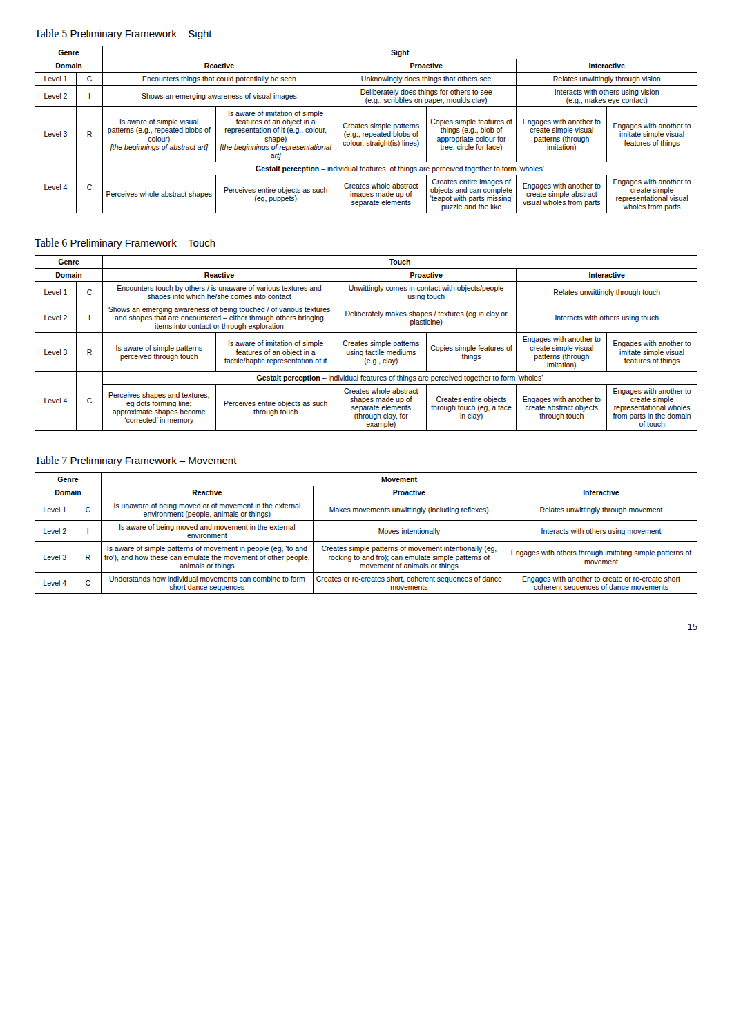Table 5 Preliminary Framework – Sight
| Genre | Sight |
| Domain | Reactive | Proactive | Interactive |
| Level 1 | C | Encounters things that could potentially be seen | Unknowingly does things that others see | Relates unwittingly through vision |
| Level 2 | I | Shows an emerging awareness of visual images | Deliberately does things for others to see (e.g., scribbles on paper, moulds clay) | Interacts with others using vision (e.g., makes eye contact) |
| Level 3 | R | Is aware of simple visual patterns (e.g., repeated blobs of colour) [the beginnings of abstract art] | Is aware of imitation of simple features of an object in a representation of it (e.g., colour, shape) [the beginnings of representational art] | Creates simple patterns (e.g., repeated blobs of colour, straight(is) lines) | Copies simple features of things (e.g., blob of appropriate colour for tree, circle for face) | Engages with another to create simple visual patterns (through imitation) | Engages with another to imitate simple visual features of things |
| Level 4 | C | Gestalt perception – individual features of things are perceived together to form ‘wholes’ |
| Perceives whole abstract shapes | Perceives entire objects as such (eg, puppets) | Creates whole abstract images made up of separate elements | Creates entire images of objects and can complete ‘teapot with parts missing’ puzzle and the like | Engages with another to create simple abstract visual wholes from parts | Engages with another to create simple representational visual wholes from parts |
Table 6 Preliminary Framework – Touch
| Genre | Touch |
| Domain | Reactive | Proactive | Interactive |
| Level 1 | C | Encounters touch by others / is unaware of various textures and shapes into which he/she comes into contact | Unwittingly comes in contact with objects/people using touch | Relates unwittingly through touch |
| Level 2 | I | Shows an emerging awareness of being touched / of various textures and shapes that are encountered – either through others bringing items into contact or through exploration | Deliberately makes shapes / textures (eg in clay or plasticine) | Interacts with others using touch |
| Level 3 | R | Is aware of simple patterns perceived through touch | Is aware of imitation of simple features of an object in a tactile/haptic representation of it | Creates simple patterns using tactile mediums (e.g., clay) | Copies simple features of things | Engages with another to create simple visual patterns (through imitation) | Engages with another to imitate simple visual features of things |
| Level 4 | C | Gestalt perception – individual features of things are perceived together to form ‘wholes’ |
| Perceives shapes and textures, eg dots forming line; approximate shapes become ‘corrected’ in memory | Perceives entire objects as such through touch | Creates whole abstract shapes made up of separate elements (through clay, for example) | Creates entire objects through touch (eg, a face in clay) | Engages with another to create abstract objects through touch | Engages with another to create simple representational wholes from parts in the domain of touch |
Table 7 Preliminary Framework – Movement
| Genre | Movement |
| Domain | Reactive | Proactive | Interactive |
| Level 1 | C | Is unaware of being moved or of movement in the external environment (people, animals or things) | Makes movements unwittingly (including reflexes) | Relates unwittingly through movement |
| Level 2 | I | Is aware of being moved and movement in the external environment | Moves intentionally | Interacts with others using movement |
| Level 3 | R | Is aware of simple patterns of movement in people (eg, ‘to and fro’), and how these can emulate the movement of other people, animals or things | Creates simple patterns of movement intentionally (eg, rocking to and fro); can emulate simple patterns of movement of animals or things | Engages with others through imitating simple patterns of movement |
| Level 4 | C | Understands how individual movements can combine to form short dance sequences | Creates or re-creates short, coherent sequences of dance movements | Engages with another to create or re-create short coherent sequences of dance movements |
15